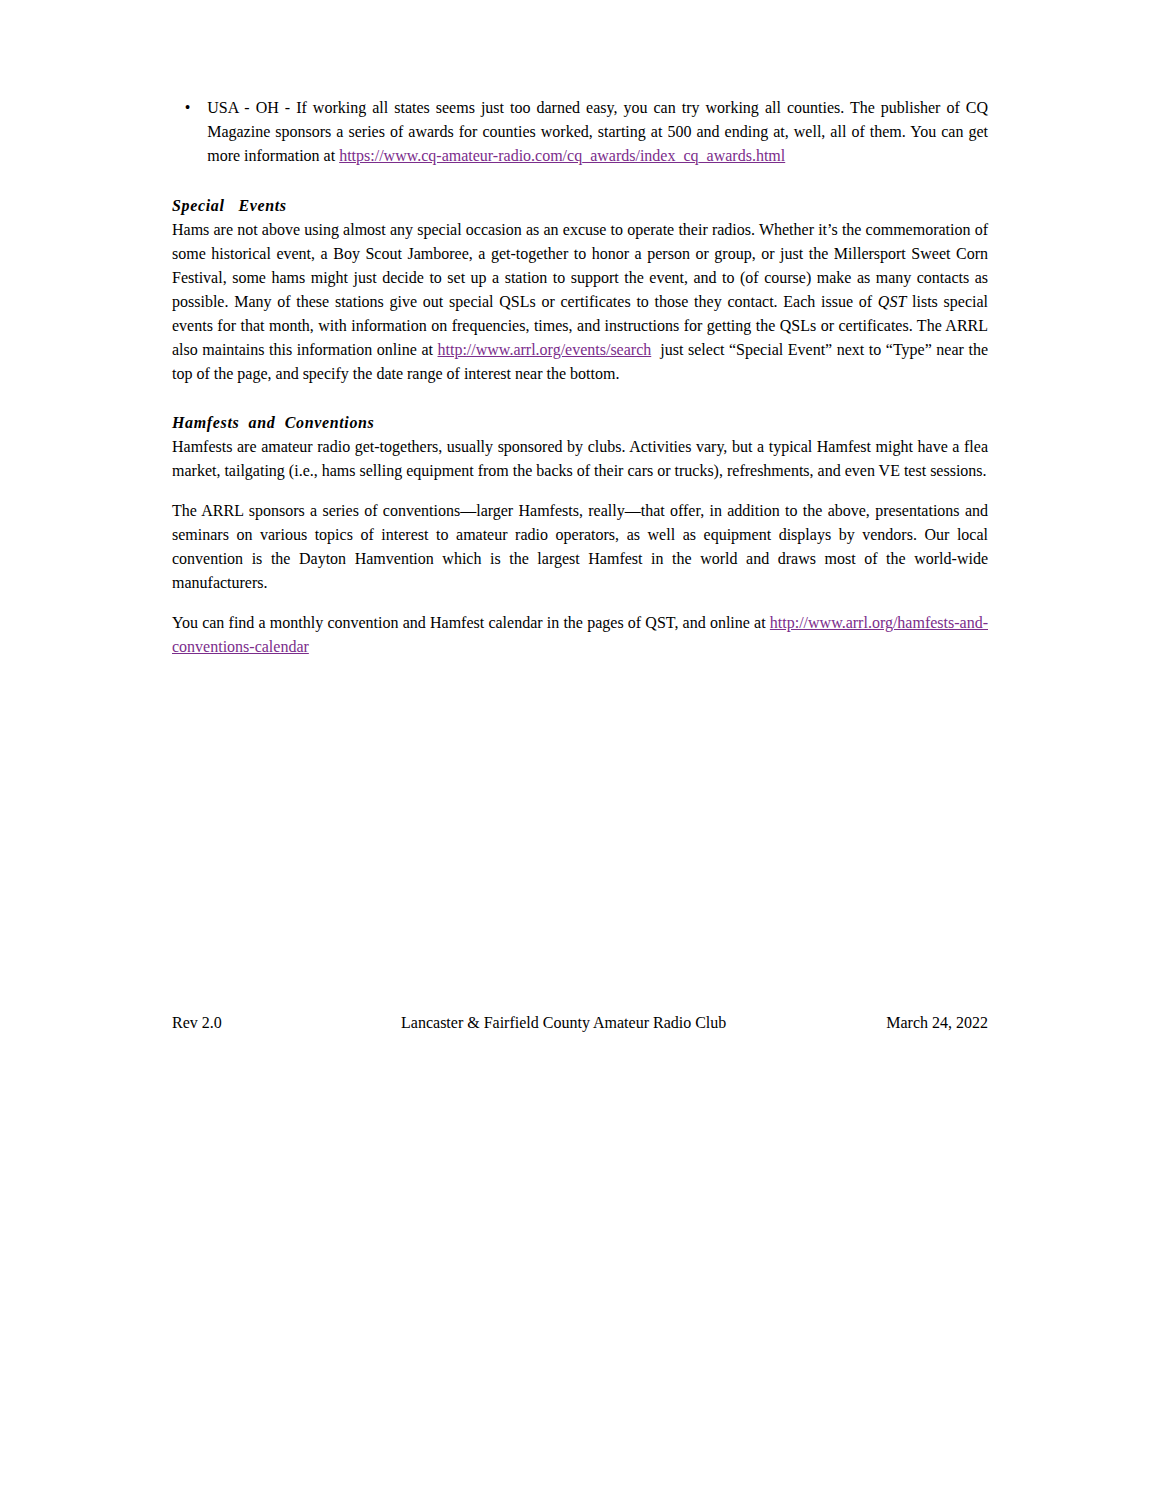USA - OH - If working all states seems just too darned easy, you can try working all counties. The publisher of CQ Magazine sponsors a series of awards for counties worked, starting at 500 and ending at, well, all of them. You can get more information at https://www.cq-amateur-radio.com/cq_awards/index_cq_awards.html
Special Events
Hams are not above using almost any special occasion as an excuse to operate their radios. Whether it’s the commemoration of some historical event, a Boy Scout Jamboree, a get-together to honor a person or group, or just the Millersport Sweet Corn Festival, some hams might just decide to set up a station to support the event, and to (of course) make as many contacts as possible. Many of these stations give out special QSLs or certificates to those they contact. Each issue of QST lists special events for that month, with information on frequencies, times, and instructions for getting the QSLs or certificates. The ARRL also maintains this information online at http://www.arrl.org/events/search just select “Special Event” next to “Type” near the top of the page, and specify the date range of interest near the bottom.
Hamfests and Conventions
Hamfests are amateur radio get-togethers, usually sponsored by clubs. Activities vary, but a typical Hamfest might have a flea market, tailgating (i.e., hams selling equipment from the backs of their cars or trucks), refreshments, and even VE test sessions.
The ARRL sponsors a series of conventions—larger Hamfests, really—that offer, in addition to the above, presentations and seminars on various topics of interest to amateur radio operators, as well as equipment displays by vendors. Our local convention is the Dayton Hamvention which is the largest Hamfest in the world and draws most of the world-wide manufacturers.
You can find a monthly convention and Hamfest calendar in the pages of QST, and online at http://www.arrl.org/hamfests-and-conventions-calendar
Rev 2.0
Lancaster & Fairfield County Amateur Radio Club
March 24, 2022